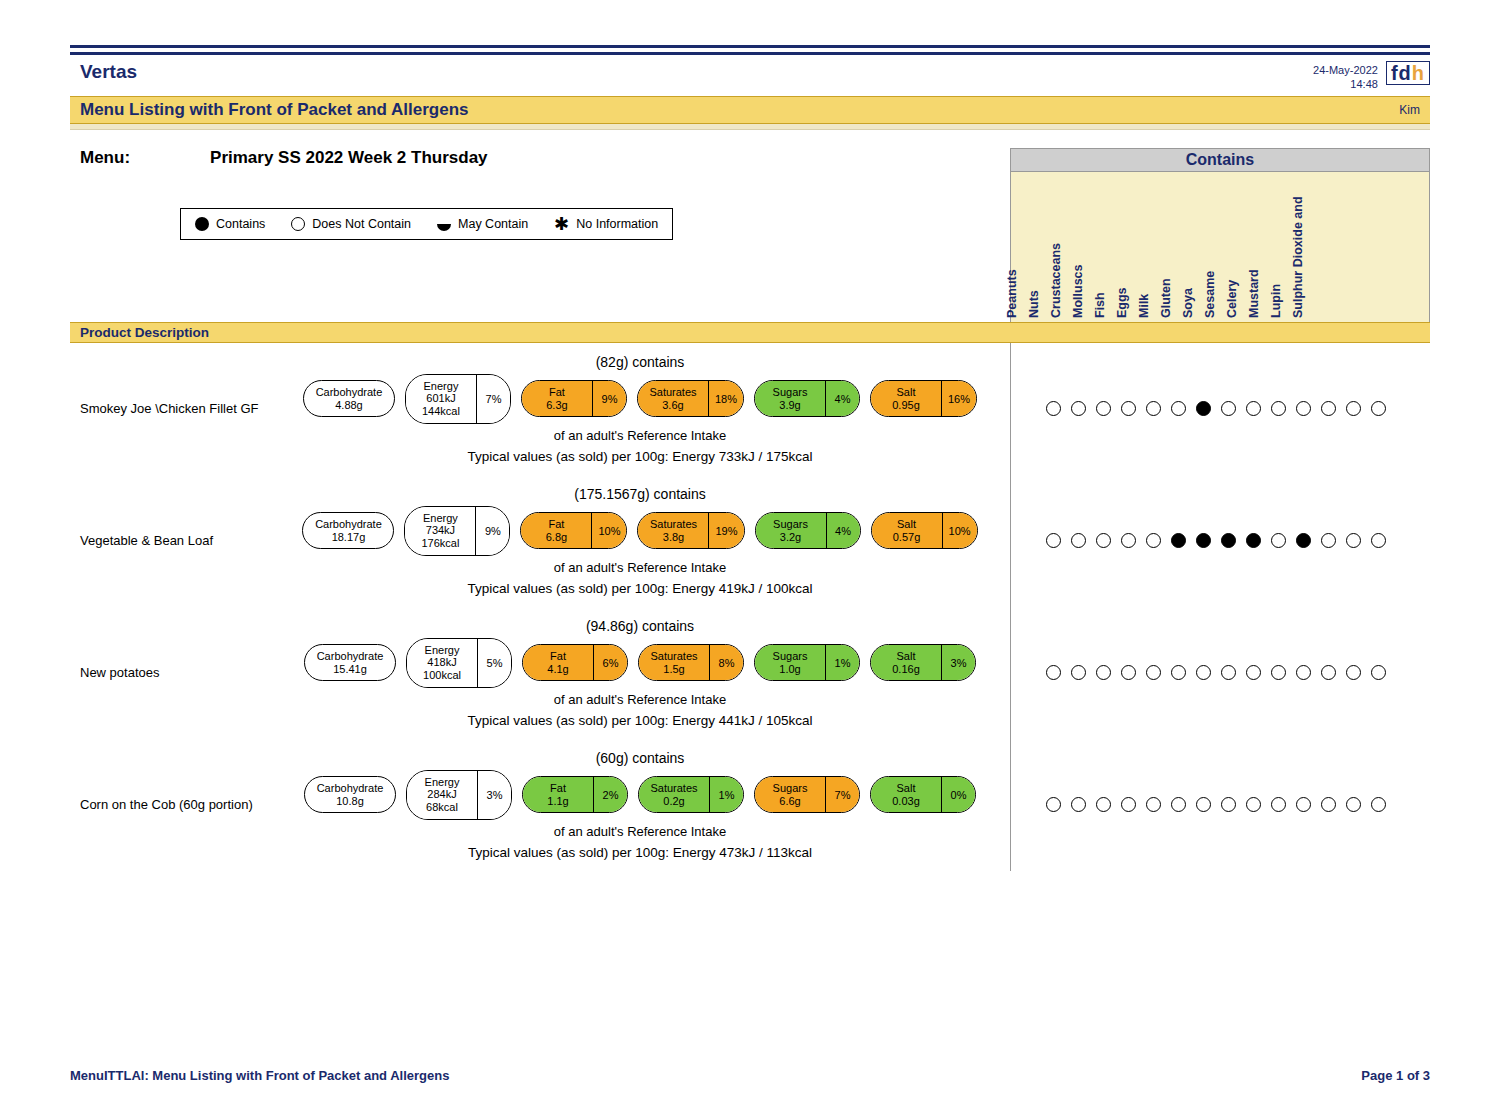Vertas
24-May-2022
14:48
fdh
Menu Listing with Front of Packet and Allergens
Kim
Menu:Primary SS 2022 Week 2 Thursday
Contains
Does Not Contain
May Contain
✱ No Information
Contains
Peanuts Nuts Crustaceans Molluscs Fish Eggs Milk Gluten Soya Sesame Celery Mustard Lupin Sulphur Dioxide and
Product Description
Smokey Joe \Chicken Fillet GF
(82g) contains
Carbohydrate 4.88g
Energy
601kJ
144kcal
7%
Fat
6.3g
9%
Saturates
3.6g
18%
Sugars
3.9g
4%
Salt
0.95g
16%
of an adult's Reference Intake
Typical values (as sold) per 100g: Energy 733kJ / 175kcal
Vegetable & Bean Loaf
(175.1567g) contains
Carbohydrate 18.17g
Energy
734kJ
176kcal
9%
Fat
6.8g
10%
Saturates
3.8g
19%
Sugars
3.2g
4%
Salt
0.57g
10%
of an adult's Reference Intake
Typical values (as sold) per 100g: Energy 419kJ / 100kcal
New potatoes
(94.86g) contains
Carbohydrate 15.41g
Energy
418kJ
100kcal
5%
Fat
4.1g
6%
Saturates
1.5g
8%
Sugars
1.0g
1%
Salt
0.16g
3%
of an adult's Reference Intake
Typical values (as sold) per 100g: Energy 441kJ / 105kcal
Corn on the Cob (60g portion)
(60g) contains
Carbohydrate 10.8g
Energy
284kJ
68kcal
3%
Fat
1.1g
2%
Saturates
0.2g
1%
Sugars
6.6g
7%
Salt
0.03g
0%
of an adult's Reference Intake
Typical values (as sold) per 100g: Energy 473kJ / 113kcal
MenuITTLAl: Menu Listing with Front of Packet and Allergens
Page 1 of 3